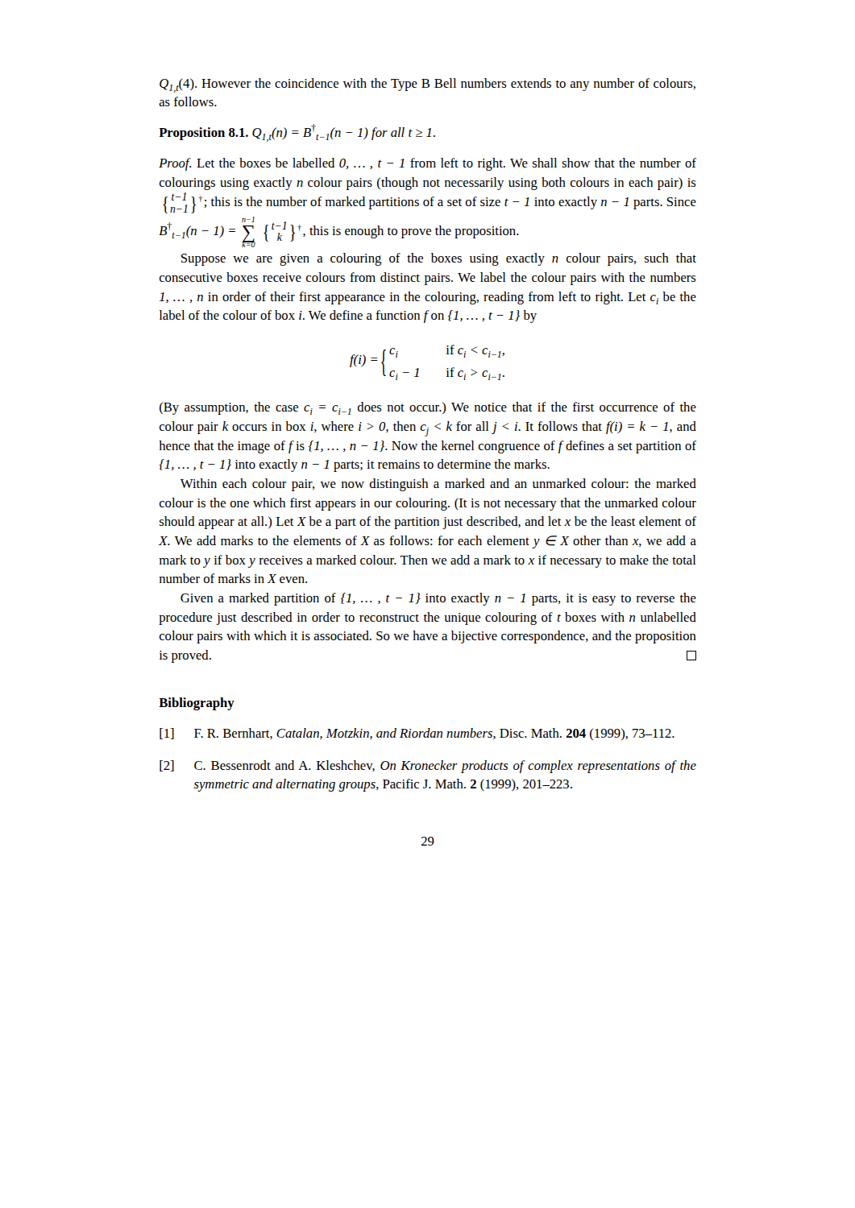Q1,t(4). However the coincidence with the Type B Bell numbers extends to any number of colours, as follows.
Proposition 8.1. Q1,t(n) = B†t−1(n − 1) for all t ≥ 1.
Proof. Let the boxes be labelled 0, … , t − 1 from left to right. We shall show that the number of colourings using exactly n colour pairs (though not necessarily using both colours in each pair) is {t−1 n−1}†; this is the number of marked partitions of a set of size t − 1 into exactly n − 1 parts. Since B†t−1(n − 1) = n−1∑k=0 {t−1 k}†, this is enough to prove the proposition.
Suppose we are given a colouring of the boxes using exactly n colour pairs, such that consecutive boxes receive colours from distinct pairs. We label the colour pairs with the numbers 1, … , n in order of their first appearance in the colouring, reading from left to right. Let ci be the label of the colour of box i. We define a function f on {1, … , t − 1} by
f(i) = {
| c i | if c i < c i−1 , |
| c i − 1 | if c i > c i−1 . |
(By assumption, the case ci = ci−1 does not occur.) We notice that if the first occurrence of the colour pair k occurs in box i, where i > 0, then cj < k for all j < i. It follows that f(i) = k − 1, and hence that the image of f is {1, … , n − 1}. Now the kernel congruence of f defines a set partition of {1, … , t − 1} into exactly n − 1 parts; it remains to determine the marks.
Within each colour pair, we now distinguish a marked and an unmarked colour: the marked colour is the one which first appears in our colouring. (It is not necessary that the unmarked colour should appear at all.) Let X be a part of the partition just described, and let x be the least element of X. We add marks to the elements of X as follows: for each element y ∈ X other than x, we add a mark to y if box y receives a marked colour. Then we add a mark to x if necessary to make the total number of marks in X even.
Given a marked partition of {1, … , t − 1} into exactly n − 1 parts, it is easy to reverse the procedure just described in order to reconstruct the unique colouring of t boxes with n unlabelled colour pairs with which it is associated. So we have a bijective correspondence, and the proposition is proved.
Bibliography
[1] F. R. Bernhart, Catalan, Motzkin, and Riordan numbers, Disc. Math. 204 (1999), 73–112.
[2] C. Bessenrodt and A. Kleshchev, On Kronecker products of complex representations of the symmetric and alternating groups, Pacific J. Math. 2 (1999), 201–223.
29